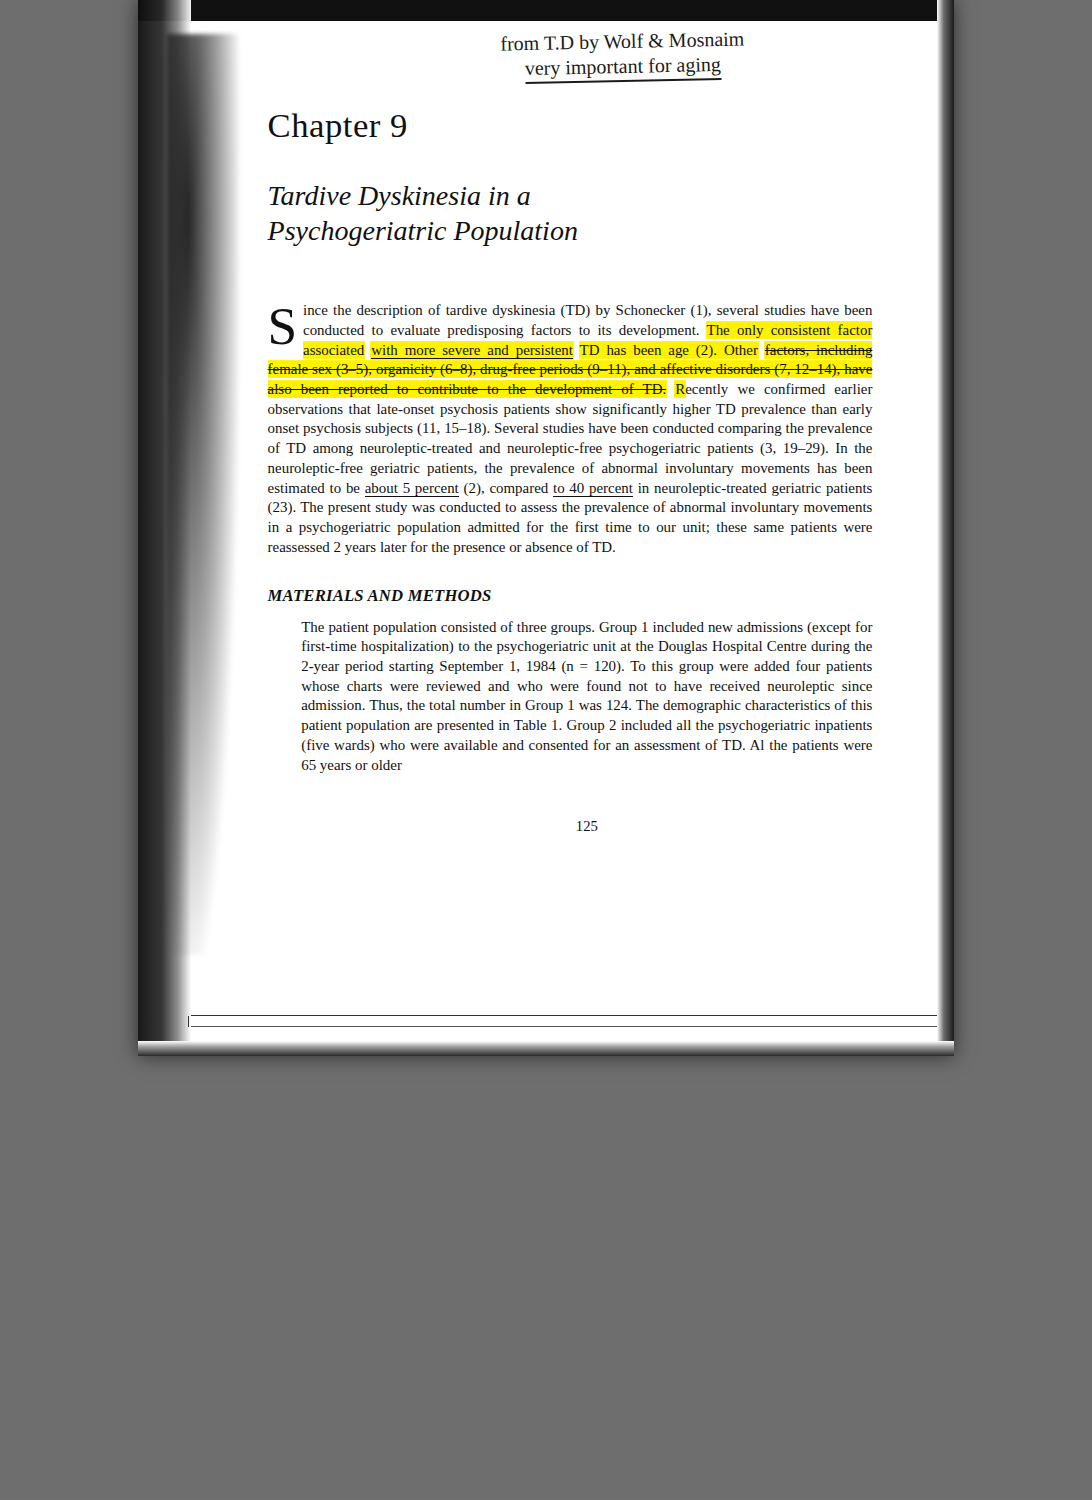from T.D by Wolf & Mosnaim
very important for aging
Chapter 9
Tardive Dyskinesia in a
Psychogeriatric Population
Since the description of tardive dyskinesia (TD) by Schonecker (1), several studies have been conducted to evaluate predisposing factors to its development. The only consistent factor associated with more severe and persistent TD has been age (2). Other factors, including female sex (3–5), organicity (6–8), drug-free periods (9–11), and affective disorders (7, 12–14), have also been reported to contribute to the development of TD. Recently we confirmed earlier observations that late-onset psychosis patients show significantly higher TD prevalence than early onset psychosis subjects (11, 15–18). Several studies have been conducted comparing the prevalence of TD among neuroleptic-treated and neuroleptic-free psychogeriatric patients (3, 19–29). In the neuroleptic-free geriatric patients, the prevalence of abnormal involuntary movements has been estimated to be about 5 percent (2), compared to 40 percent in neuroleptic-treated geriatric patients (23). The present study was conducted to assess the prevalence of abnormal involuntary movements in a psychogeriatric population admitted for the first time to our unit; these same patients were reassessed 2 years later for the presence or absence of TD.
MATERIALS AND METHODS
The patient population consisted of three groups. Group 1 included new admissions (except for first-time hospitalization) to the psychogeriatric unit at the Douglas Hospital Centre during the 2-year period starting September 1, 1984 (n = 120). To this group were added four patients whose charts were reviewed and who were found not to have received neuroleptic since admission. Thus, the total number in Group 1 was 124. The demographic characteristics of this patient population are presented in Table 1. Group 2 included all the psychogeriatric inpatients (five wards) who were available and consented for an assessment of TD. Al the patients were 65 years or older
125